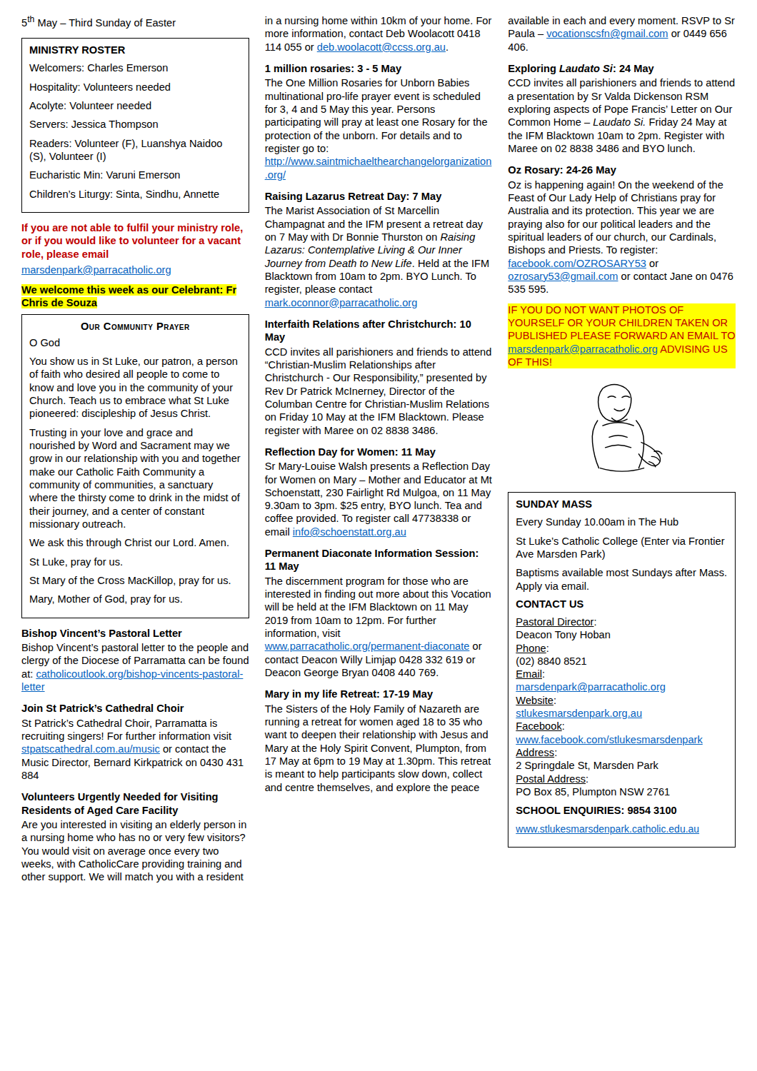5th May – Third Sunday of Easter
MINISTRY ROSTER
Welcomers: Charles Emerson
Hospitality: Volunteers needed
Acolyte: Volunteer needed
Servers: Jessica Thompson
Readers: Volunteer (F), Luanshya Naidoo (S), Volunteer (I)
Eucharistic Min: Varuni Emerson
Children’s Liturgy: Sinta, Sindhu, Annette
If you are not able to fulfil your ministry role, or if you would like to volunteer for a vacant role, please email
marsdenpark@parracatholic.org
We welcome this week as our Celebrant: Fr Chris de Souza
Our Community Prayer
O God
You show us in St Luke, our patron, a person of faith who desired all people to come to know and love you in the community of your Church. Teach us to embrace what St Luke pioneered: discipleship of Jesus Christ.
Trusting in your love and grace and nourished by Word and Sacrament may we grow in our relationship with you and together make our Catholic Faith Community a community of communities, a sanctuary where the thirsty come to drink in the midst of their journey, and a center of constant missionary outreach.
We ask this through Christ our Lord. Amen.
St Luke, pray for us.
St Mary of the Cross MacKillop, pray for us.
Mary, Mother of God, pray for us.
Bishop Vincent’s Pastoral Letter
Bishop Vincent’s pastoral letter to the people and clergy of the Diocese of Parramatta can be found at: catholicoutlook.org/bishop-vincents-pastoral-letter
Join St Patrick’s Cathedral Choir
St Patrick’s Cathedral Choir, Parramatta is recruiting singers! For further information visit stpatscathedral.com.au/music or contact the Music Director, Bernard Kirkpatrick on 0430 431 884
Volunteers Urgently Needed for Visiting Residents of Aged Care Facility
Are you interested in visiting an elderly person in a nursing home who has no or very few visitors? You would visit on average once every two weeks, with CatholicCare providing training and other support. We will match you with a resident
in a nursing home within 10km of your home. For more information, contact Deb Woolacott 0418 114 055 or deb.woolacott@ccss.org.au.
1 million rosaries: 3 - 5 May
The One Million Rosaries for Unborn Babies multinational pro-life prayer event is scheduled for 3, 4 and 5 May this year. Persons participating will pray at least one Rosary for the protection of the unborn. For details and to register go to: http://www.saintmichaelthearchangelorganization.org/
Raising Lazarus Retreat Day: 7 May
The Marist Association of St Marcellin Champagnat and the IFM present a retreat day on 7 May with Dr Bonnie Thurston on Raising Lazarus: Contemplative Living & Our Inner Journey from Death to New Life. Held at the IFM Blacktown from 10am to 2pm. BYO Lunch. To register, please contact mark.oconnor@parracatholic.org
Interfaith Relations after Christchurch: 10 May
CCD invites all parishioners and friends to attend “Christian-Muslim Relationships after Christchurch - Our Responsibility,” presented by Rev Dr Patrick McInerney, Director of the Columban Centre for Christian-Muslim Relations on Friday 10 May at the IFM Blacktown. Please register with Maree on 02 8838 3486.
Reflection Day for Women: 11 May
Sr Mary-Louise Walsh presents a Reflection Day for Women on Mary – Mother and Educator at Mt Schoenstatt, 230 Fairlight Rd Mulgoa, on 11 May 9.30am to 3pm. $25 entry, BYO lunch. Tea and coffee provided. To register call 47738338 or email info@schoenstatt.org.au
Permanent Diaconate Information Session: 11 May
The discernment program for those who are interested in finding out more about this Vocation will be held at the IFM Blacktown on 11 May 2019 from 10am to 12pm. For further information, visit www.parracatholic.org/permanent-diaconate or contact Deacon Willy Limjap 0428 332 619 or Deacon George Bryan 0408 440 769.
Mary in my life Retreat: 17-19 May
The Sisters of the Holy Family of Nazareth are running a retreat for women aged 18 to 35 who want to deepen their relationship with Jesus and Mary at the Holy Spirit Convent, Plumpton, from 17 May at 6pm to 19 May at 1.30pm. This retreat is meant to help participants slow down, collect and centre themselves, and explore the peace
available in each and every moment. RSVP to Sr Paula – vocationscsfn@gmail.com or 0449 656 406.
Exploring Laudato Si: 24 May
CCD invites all parishioners and friends to attend a presentation by Sr Valda Dickenson RSM exploring aspects of Pope Francis’ Letter on Our Common Home – Laudato Si. Friday 24 May at the IFM Blacktown 10am to 2pm. Register with Maree on 02 8838 3486 and BYO lunch.
Oz Rosary: 24-26 May
Oz is happening again! On the weekend of the Feast of Our Lady Help of Christians pray for Australia and its protection. This year we are praying also for our political leaders and the spiritual leaders of our church, our Cardinals, Bishops and Priests. To register: facebook.com/OZROSARY53 or ozrosary53@gmail.com or contact Jane on 0476 535 595.
IF YOU DO NOT WANT PHOTOS OF YOURSELF OR YOUR CHILDREN TAKEN OR PUBLISHED PLEASE FORWARD AN EMAIL TO marsdenpark@parracatholic.org ADVISING US OF THIS!
SUNDAY MASS
Every Sunday 10.00am in The Hub
St Luke’s Catholic College (Enter via Frontier Ave Marsden Park)
Baptisms available most Sundays after Mass. Apply via email.
CONTACT US
Pastoral Director:
Deacon Tony Hoban
Phone:
(02) 8840 8521
Email:
marsdenpark@parracatholic.org
Website:
stlukesmarsdenpark.org.au
Facebook:
www.facebook.com/stlukesmarsdenpark
Address:
2 Springdale St, Marsden Park
Postal Address:
PO Box 85, Plumpton NSW 2761
SCHOOL ENQUIRIES: 9854 3100
www.stlukesmarsdenpark.catholic.edu.au